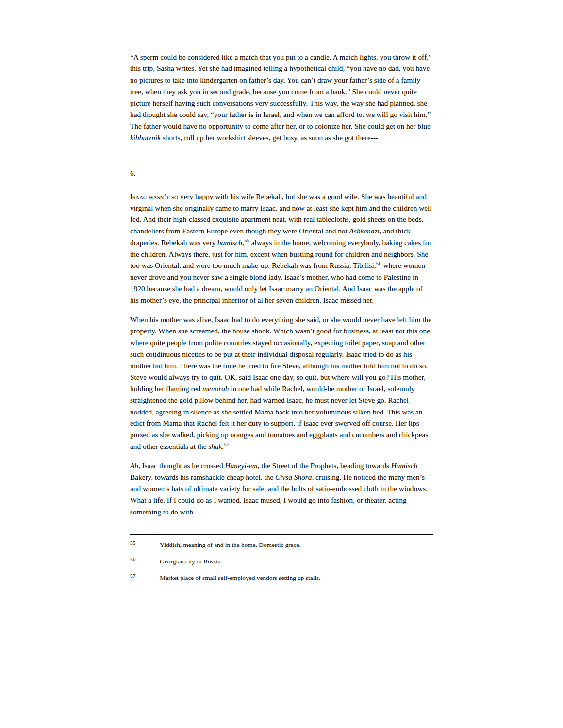“A sperm could be considered like a match that you put to a candle. A match lights, you throw it off,” this trip, Sasha writes. Yet she had imagined telling a hypothetical child, “you have no dad, you have no pictures to take into kindergarten on father’s day. You can’t draw your father’s side of a family tree, when they ask you in second grade, because you come from a bank.” She could never quite picture herself having such conversations very successfully. This way, the way she had planned, she had thought she could say, “your father is in Israel, and when we can afford to, we will go visit him.” The father would have no opportunity to come after her, or to colonize her. She could get on her blue kibbutznik shorts, roll up her workshirt sleeves, get busy, as soon as she got there---
6.
Isaac wasn’t so very happy with his wife Rebekah, but she was a good wife. She was beautiful and virginal when she originally came to marry Isaac, and now at least she kept him and the children well fed. And their high-classed exquisite apartment neat, with real tablecloths, gold sheets on the beds, chandeliers from Eastern Europe even though they were Oriental and not Ashkenazi, and thick draperies. Rebekah was very hamisch,55 always in the home, welcoming everybody, baking cakes for the children. Always there, just for him, except when bustling round for children and neighbors. She too was Oriental, and wore too much make-up. Rebekah was from Russia, Tibilisi,56 where women never drove and you never saw a single blond lady. Isaac’s mother, who had come to Palestine in 1920 because she had a dream, would only let Isaac marry an Oriental. And Isaac was the apple of his mother’s eye, the principal inheritor of al her seven children. Isaac missed her.
When his mother was alive, Isaac had to do everything she said, or she would never have left him the property. When she screamed, the house shook. Which wasn’t good for business, at least not this one, where quite people from polite countries stayed occasionally, expecting toilet paper, soap and other such cotidinuous niceties to be put at their individual disposal regularly. Isaac tried to do as his mother bid him. There was the time he tried to fire Steve, although his mother told him not to do so. Steve would always try to quit. OK, said Isaac one day, so quit, but where will you go? His mother, holding her flaming red menorah in one had while Rachel, would-be mother of Israel, solemnly straightened the gold pillow behind her, had warned Isaac, he must never let Steve go. Rachel nodded, agreeing in silence as she settled Mama back into her voluminous silken bed. This was an edict from Mama that Rachel felt it her duty to support, if Isaac ever swerved off course. Her lips pursed as she walked, picking up oranges and tomatoes and eggplants and cucumbers and chickpeas and other essentials at the shuk.57
Ah, Isaac thought as he crossed Haneyi-em, the Street of the Prophets, heading towards Hamisch Bakery, towards his ramshackle cheap hotel, the Civsa Shora, cruising. He noticed the many men’s and women’s hats of ultimate variety for sale, and the bolts of satin-embossed cloth in the windows. What a life. If I could do as I wanted, Isaac mused, I would go into fashion, or theater, acting—something to do with
55
Yiddish, meaning of and in the home. Domestic grace.
56
Georgian city in Russia.
57
Market place of small self-employed vendors setting up stalls.